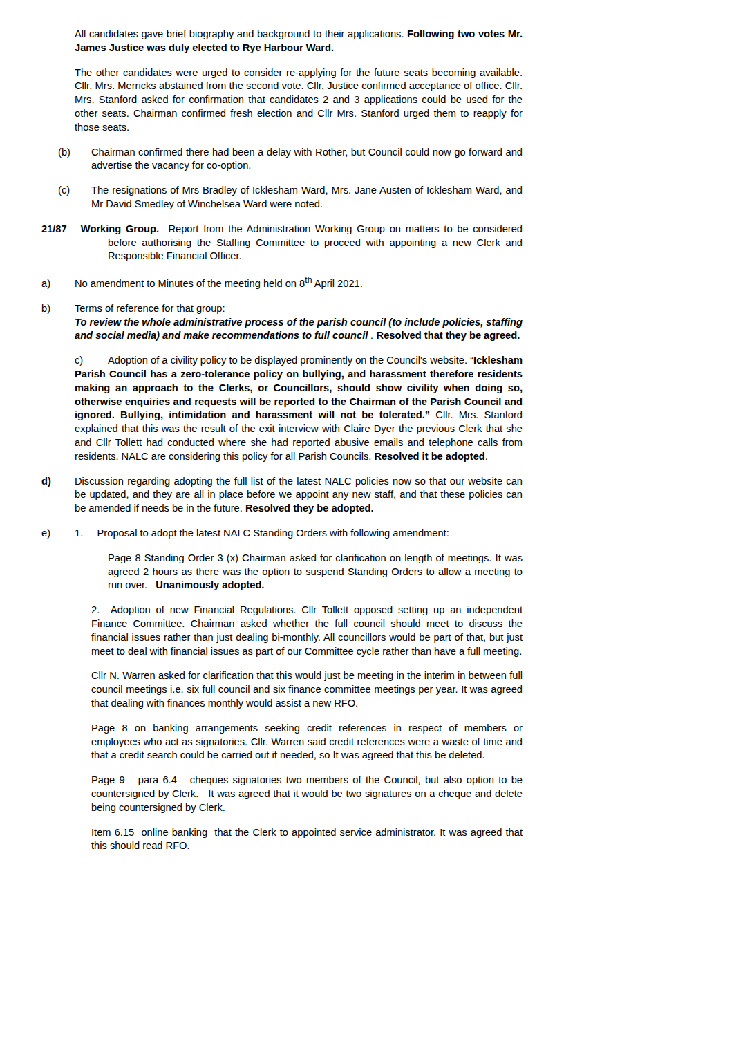All candidates gave brief biography and background to their applications. Following two votes Mr. James Justice was duly elected to Rye Harbour Ward.
The other candidates were urged to consider re-applying for the future seats becoming available. Cllr. Mrs. Merricks abstained from the second vote. Cllr. Justice confirmed acceptance of office. Cllr. Mrs. Stanford asked for confirmation that candidates 2 and 3 applications could be used for the other seats. Chairman confirmed fresh election and Cllr Mrs. Stanford urged them to reapply for those seats.
(b) Chairman confirmed there had been a delay with Rother, but Council could now go forward and advertise the vacancy for co-option.
(c) The resignations of Mrs Bradley of Icklesham Ward, Mrs. Jane Austen of Icklesham Ward, and Mr David Smedley of Winchelsea Ward were noted.
21/87 Working Group. Report from the Administration Working Group on matters to be considered before authorising the Staffing Committee to proceed with appointing a new Clerk and Responsible Financial Officer.
a) No amendment to Minutes of the meeting held on 8th April 2021.
b) Terms of reference for that group:
To review the whole administrative process of the parish council (to include policies, staffing and social media) and make recommendations to full council . Resolved that they be agreed.
c) Adoption of a civility policy to be displayed prominently on the Council's website. “Icklesham Parish Council has a zero-tolerance policy on bullying, and harassment therefore residents making an approach to the Clerks, or Councillors, should show civility when doing so, otherwise enquiries and requests will be reported to the Chairman of the Parish Council and ignored. Bullying, intimidation and harassment will not be tolerated.” Cllr. Mrs. Stanford explained that this was the result of the exit interview with Claire Dyer the previous Clerk that she and Cllr Tollett had conducted where she had reported abusive emails and telephone calls from residents. NALC are considering this policy for all Parish Councils. Resolved it be adopted.
d) Discussion regarding adopting the full list of the latest NALC policies now so that our website can be updated, and they are all in place before we appoint any new staff, and that these policies can be amended if needs be in the future. Resolved they be adopted.
e) 1. Proposal to adopt the latest NALC Standing Orders with following amendment:
Page 8 Standing Order 3 (x) Chairman asked for clarification on length of meetings. It was agreed 2 hours as there was the option to suspend Standing Orders to allow a meeting to run over. Unanimously adopted.
2. Adoption of new Financial Regulations. Cllr Tollett opposed setting up an independent Finance Committee. Chairman asked whether the full council should meet to discuss the financial issues rather than just dealing bi-monthly. All councillors would be part of that, but just meet to deal with financial issues as part of our Committee cycle rather than have a full meeting.
Cllr N. Warren asked for clarification that this would just be meeting in the interim in between full council meetings i.e. six full council and six finance committee meetings per year. It was agreed that dealing with finances monthly would assist a new RFO.
Page 8 on banking arrangements seeking credit references in respect of members or employees who act as signatories. Cllr. Warren said credit references were a waste of time and that a credit search could be carried out if needed, so It was agreed that this be deleted.
Page 9 para 6.4 cheques signatories two members of the Council, but also option to be countersigned by Clerk. It was agreed that it would be two signatures on a cheque and delete being countersigned by Clerk.
Item 6.15 online banking that the Clerk to appointed service administrator. It was agreed that this should read RFO.